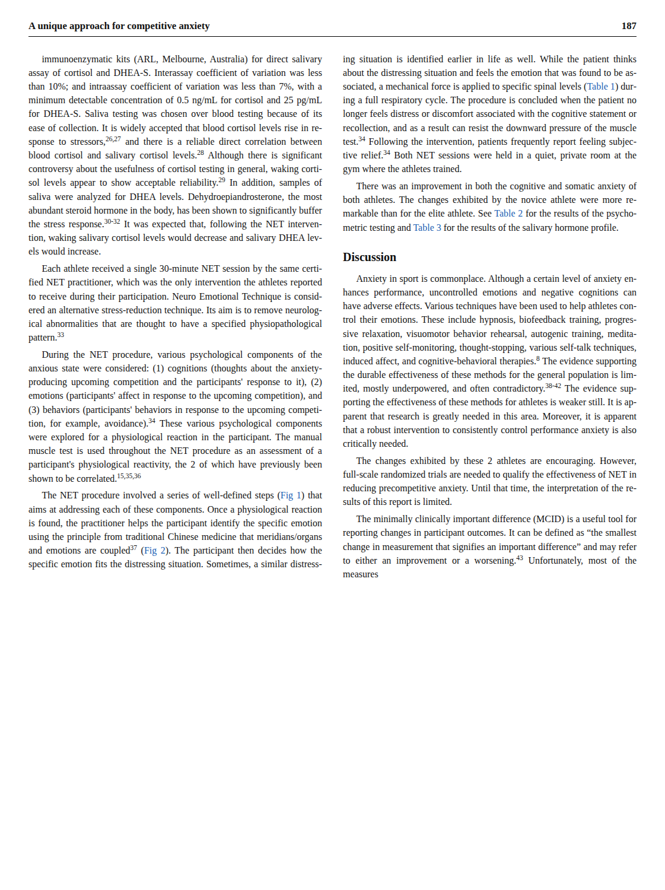A unique approach for competitive anxiety 187
immunoenzymatic kits (ARL, Melbourne, Australia) for direct salivary assay of cortisol and DHEA-S. Interassay coefficient of variation was less than 10%; and intraassay coefficient of variation was less than 7%, with a minimum detectable concentration of 0.5 ng/mL for cortisol and 25 pg/mL for DHEA-S. Saliva testing was chosen over blood testing because of its ease of collection. It is widely accepted that blood cortisol levels rise in response to stressors,26,27 and there is a reliable direct correlation between blood cortisol and salivary cortisol levels.28 Although there is significant controversy about the usefulness of cortisol testing in general, waking cortisol levels appear to show acceptable reliability.29 In addition, samples of saliva were analyzed for DHEA levels. Dehydroepiandrosterone, the most abundant steroid hormone in the body, has been shown to significantly buffer the stress response.30-32 It was expected that, following the NET intervention, waking salivary cortisol levels would decrease and salivary DHEA levels would increase.
Each athlete received a single 30-minute NET session by the same certified NET practitioner, which was the only intervention the athletes reported to receive during their participation. Neuro Emotional Technique is considered an alternative stress-reduction technique. Its aim is to remove neurological abnormalities that are thought to have a specified physiopathological pattern.33
During the NET procedure, various psychological components of the anxious state were considered: (1) cognitions (thoughts about the anxiety-producing upcoming competition and the participants' response to it), (2) emotions (participants' affect in response to the upcoming competition), and (3) behaviors (participants' behaviors in response to the upcoming competition, for example, avoidance).34 These various psychological components were explored for a physiological reaction in the participant. The manual muscle test is used throughout the NET procedure as an assessment of a participant's physiological reactivity, the 2 of which have previously been shown to be correlated.15,35,36
The NET procedure involved a series of well-defined steps (Fig 1) that aims at addressing each of these components. Once a physiological reaction is found, the practitioner helps the participant identify the specific emotion using the principle from traditional Chinese medicine that meridians/organs and emotions are coupled37 (Fig 2). The participant then decides how the specific emotion fits the distressing situation. Sometimes, a similar distressing situation is identified earlier in life as well. While the patient thinks about the distressing situation and feels the emotion that was found to be associated, a mechanical force is applied to specific spinal levels (Table 1) during a full respiratory cycle. The procedure is concluded when the patient no longer feels distress or discomfort associated with the cognitive statement or recollection, and as a result can resist the downward pressure of the muscle test.34 Following the intervention, patients frequently report feeling subjective relief.34 Both NET sessions were held in a quiet, private room at the gym where the athletes trained.
There was an improvement in both the cognitive and somatic anxiety of both athletes. The changes exhibited by the novice athlete were more remarkable than for the elite athlete. See Table 2 for the results of the psychometric testing and Table 3 for the results of the salivary hormone profile.
Discussion
Anxiety in sport is commonplace. Although a certain level of anxiety enhances performance, uncontrolled emotions and negative cognitions can have adverse effects. Various techniques have been used to help athletes control their emotions. These include hypnosis, biofeedback training, progressive relaxation, visuomotor behavior rehearsal, autogenic training, meditation, positive self-monitoring, thought-stopping, various self-talk techniques, induced affect, and cognitive-behavioral therapies.8 The evidence supporting the durable effectiveness of these methods for the general population is limited, mostly underpowered, and often contradictory.38-42 The evidence supporting the effectiveness of these methods for athletes is weaker still. It is apparent that research is greatly needed in this area. Moreover, it is apparent that a robust intervention to consistently control performance anxiety is also critically needed.
The changes exhibited by these 2 athletes are encouraging. However, full-scale randomized trials are needed to qualify the effectiveness of NET in reducing precompetitive anxiety. Until that time, the interpretation of the results of this report is limited.
The minimally clinically important difference (MCID) is a useful tool for reporting changes in participant outcomes. It can be defined as “the smallest change in measurement that signifies an important difference” and may refer to either an improvement or a worsening.43 Unfortunately, most of the measures